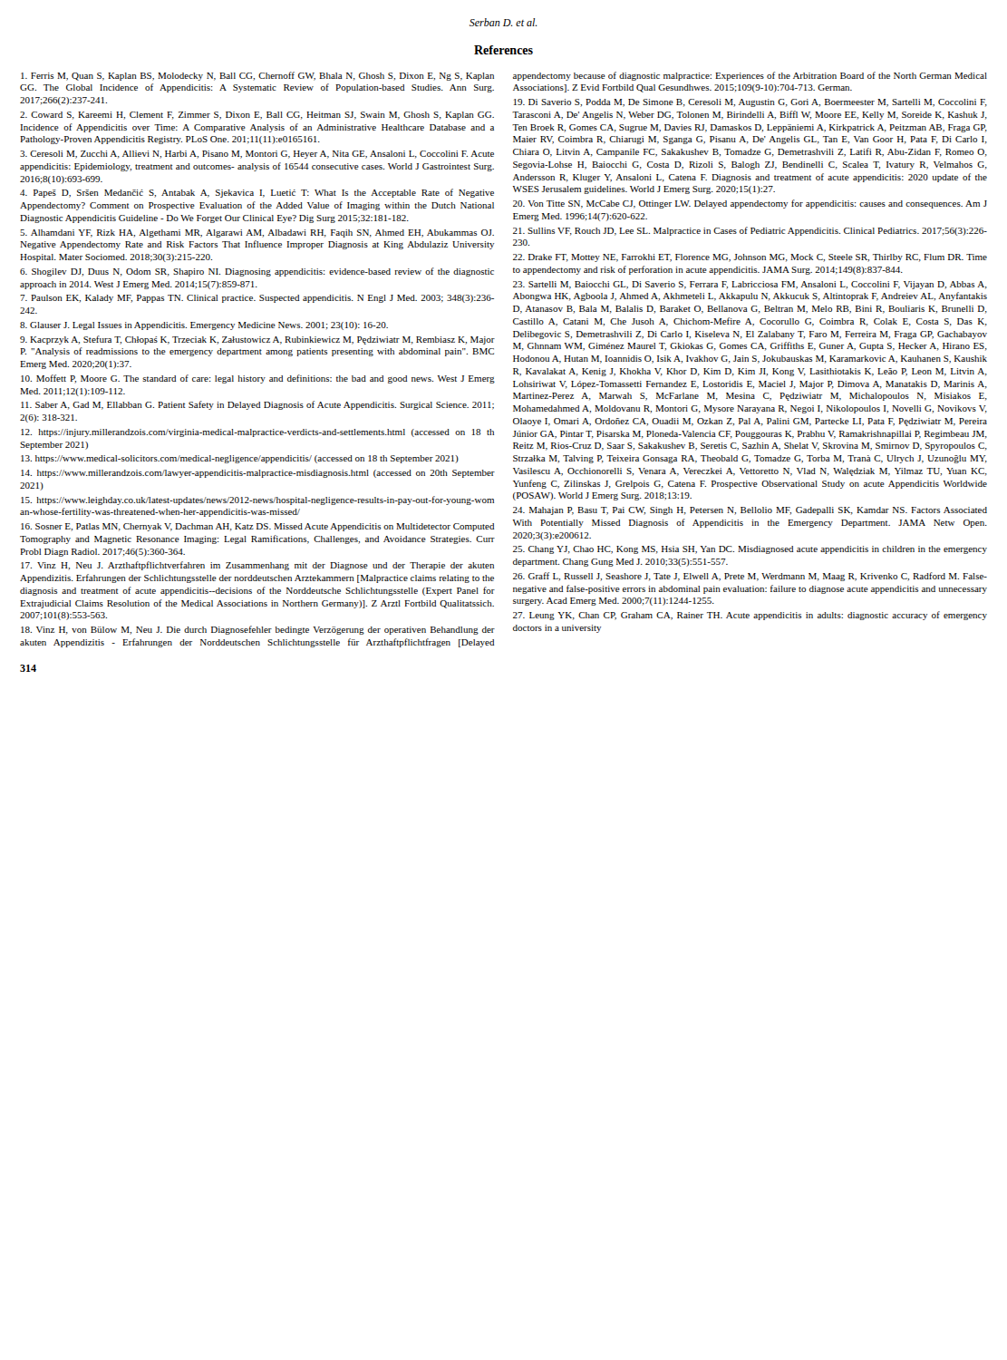Serban D. et al.
References
1. Ferris M, Quan S, Kaplan BS, Molodecky N, Ball CG, Chernoff GW, Bhala N, Ghosh S, Dixon E, Ng S, Kaplan GG. The Global Incidence of Appendicitis: A Systematic Review of Population-based Studies. Ann Surg. 2017;266(2):237-241.
2. Coward S, Kareemi H, Clement F, Zimmer S, Dixon E, Ball CG, Heitman SJ, Swain M, Ghosh S, Kaplan GG. Incidence of Appendicitis over Time: A Comparative Analysis of an Administrative Healthcare Database and a Pathology-Proven Appendicitis Registry. PLoS One. 201;11(11):e0165161.
3. Ceresoli M, Zucchi A, Allievi N, Harbi A, Pisano M, Montori G, Heyer A, Nita GE, Ansaloni L, Coccolini F. Acute appendicitis: Epidemiology, treatment and outcomes- analysis of 16544 consecutive cases. World J Gastrointest Surg. 2016;8(10):693-699.
4. Papeš D, Sršen Medančić S, Antabak A, Sjekavica I, Luetić T: What Is the Acceptable Rate of Negative Appendectomy? Comment on Prospective Evaluation of the Added Value of Imaging within the Dutch National Diagnostic Appendicitis Guideline - Do We Forget Our Clinical Eye? Dig Surg 2015;32:181-182.
5. Alhamdani YF, Rizk HA, Algethami MR, Algarawi AM, Albadawi RH, Faqih SN, Ahmed EH, Abukammas OJ. Negative Appendectomy Rate and Risk Factors That Influence Improper Diagnosis at King Abdulaziz University Hospital. Mater Sociomed. 2018;30(3):215-220.
6. Shogilev DJ, Duus N, Odom SR, Shapiro NI. Diagnosing appendicitis: evidence-based review of the diagnostic approach in 2014. West J Emerg Med. 2014;15(7):859-871.
7. Paulson EK, Kalady MF, Pappas TN. Clinical practice. Suspected appendicitis. N Engl J Med. 2003; 348(3):236-242.
8. Glauser J. Legal Issues in Appendicitis. Emergency Medicine News. 2001; 23(10): 16-20.
9. Kacprzyk A, Stefura T, Chłopaś K, Trzeciak K, Załustowicz A, Rubinkiewicz M, Pędziwiatr M, Rembiasz K, Major P. "Analysis of readmissions to the emergency department among patients presenting with abdominal pain". BMC Emerg Med. 2020;20(1):37.
10. Moffett P, Moore G. The standard of care: legal history and definitions: the bad and good news. West J Emerg Med. 2011;12(1):109-112.
11. Saber A, Gad M, Ellabban G. Patient Safety in Delayed Diagnosis of Acute Appendicitis. Surgical Science. 2011; 2(6): 318-321.
12. https://injury.millerandzois.com/virginia-medical-malpractice-verdicts-and-settlements.html (accessed on 18 th September 2021)
13. https://www.medical-solicitors.com/medical-negligence/appendicitis/ (accessed on 18 th September 2021)
14. https://www.millerandzois.com/lawyer-appendicitis-malpractice-misdiagnosis.html (accessed on 20th September 2021)
15. https://www.leighday.co.uk/latest-updates/news/2012-news/hospital-negligence-results-in-pay-out-for-young-woman-whose-fertility-was-threatened-when-her-appendicitis-was-missed/
16. Sosner E, Patlas MN, Chernyak V, Dachman AH, Katz DS. Missed Acute Appendicitis on Multidetector Computed Tomography and Magnetic Resonance Imaging: Legal Ramifications, Challenges, and Avoidance Strategies. Curr Probl Diagn Radiol. 2017;46(5):360-364.
17. Vinz H, Neu J. Arzthaftpflichtverfahren im Zusammenhang mit der Diagnose und der Therapie der akuten Appendizitis. Erfahrungen der Schlichtungsstelle der norddeutschen Arztekammern [Malpractice claims relating to the diagnosis and treatment of acute appendicitis--decisions of the Norddeutsche Schlichtungsstelle (Expert Panel for Extrajudicial Claims Resolution of the Medical Associations in Northern Germany)]. Z Arztl Fortbild Qualitatssich. 2007;101(8):553-563.
18. Vinz H, von Bülow M, Neu J. Die durch Diagnosefehler bedingte Verzögerung der operativen Behandlung der akuten Appendizitis - Erfahrungen der Norddeutschen Schlichtungsstelle für Arzthaftpflichtfragen [Delayed appendectomy because of diagnostic malpractice: Experiences of the Arbitration Board of the North German Medical Associations]. Z Evid Fortbild Qual Gesundhwes. 2015;109(9-10):704-713. German.
19. Di Saverio S, Podda M, De Simone B, Ceresoli M, Augustin G, Gori A, Boermeester M, Sartelli M, Coccolini F, Tarasconi A, De' Angelis N, Weber DG, Tolonen M, Birindelli A, Biffl W, Moore EE, Kelly M, Soreide K, Kashuk J, Ten Broek R, Gomes CA, Sugrue M, Davies RJ, Damaskos D, Leppäniemi A, Kirkpatrick A, Peitzman AB, Fraga GP, Maier RV, Coimbra R, Chiarugi M, Sganga G, Pisanu A, De' Angelis GL, Tan E, Van Goor H, Pata F, Di Carlo I, Chiara O, Litvin A, Campanile FC, Sakakushev B, Tomadze G, Demetrashvili Z, Latifi R, Abu-Zidan F, Romeo O, Segovia-Lohse H, Baiocchi G, Costa D, Rizoli S, Balogh ZJ, Bendinelli C, Scalea T, Ivatury R, Velmahos G, Andersson R, Kluger Y, Ansaloni L, Catena F. Diagnosis and treatment of acute appendicitis: 2020 update of the WSES Jerusalem guidelines. World J Emerg Surg. 2020;15(1):27.
20. Von Titte SN, McCabe CJ, Ottinger LW. Delayed appendectomy for appendicitis: causes and consequences. Am J Emerg Med. 1996;14(7):620-622.
21. Sullins VF, Rouch JD, Lee SL. Malpractice in Cases of Pediatric Appendicitis. Clinical Pediatrics. 2017;56(3):226-230.
22. Drake FT, Mottey NE, Farrokhi ET, Florence MG, Johnson MG, Mock C, Steele SR, Thirlby RC, Flum DR. Time to appendectomy and risk of perforation in acute appendicitis. JAMA Surg. 2014;149(8):837-844.
23. Sartelli M, Baiocchi GL, Di Saverio S, Ferrara F, Labricciosa FM, Ansaloni L, Coccolini F, Vijayan D, Abbas A, Abongwa HK, Agboola J, Ahmed A, Akhmeteli L, Akkapulu N, Akkucuk S, Altintoprak F, Andreiev AL, Anyfantakis D, Atanasov B, Bala M, Balalis D, Baraket O, Bellanova G, Beltran M, Melo RB, Bini R, Bouliaris K, Brunelli D, Castillo A, Catani M, Che Jusoh A, Chichom-Mefire A, Cocorullo G, Coimbra R, Colak E, Costa S, Das K, Delibegovic S, Demetrashvili Z, Di Carlo I, Kiseleva N, El Zalabany T, Faro M, Ferreira M, Fraga GP, Gachabayov M, Ghnnam WM, Giménez Maurel T, Gkiokas G, Gomes CA, Griffiths E, Guner A, Gupta S, Hecker A, Hirano ES, Hodonou A, Hutan M, Ioannidis O, Isik A, Ivakhov G, Jain S, Jokubauskas M, Karamarkovic A, Kauhanen S, Kaushik R, Kavalakat A, Kenig J, Khokha V, Khor D, Kim D, Kim JI, Kong V, Lasithiotakis K, Leão P, Leon M, Litvin A, Lohsiriwat V, López-Tomassetti Fernandez E, Lostoridis E, Maciel J, Major P, Dimova A, Manatakis D, Marinis A, Martinez-Perez A, Marwah S, McFarlane M, Mesina C, Pędziwiatr M, Michalopoulos N, Misiakos E, Mohamedahmed A, Moldovanu R, Montori G, Mysore Narayana R, Negoi I, Nikolopoulos I, Novelli G, Novikovs V, Olaoye I, Omari A, Ordoñez CA, Ouadii M, Ozkan Z, Pal A, Palini GM, Partecke LI, Pata F, Pędziwiatr M, Pereira Júnior GA, Pintar T, Pisarska M, Ploneda-Valencia CF, Pouggouras K, Prabhu V, Ramakrishnapillai P, Regimbeau JM, Reitz M, Rios-Cruz D, Saar S, Sakakushev B, Seretis C, Sazhin A, Shelat V, Skrovina M, Smirnov D, Spyropoulos C, Strzałka M, Talving P, Teixeira Gonsaga RA, Theobald G, Tomadze G, Torba M, Tranà C, Ulrych J, Uzunoğlu MY, Vasilescu A, Occhionorelli S, Venara A, Vereczkei A, Vettoretto N, Vlad N, Walędziak M, Yilmaz TU, Yuan KC, Yunfeng C, Zilinskas J, Grelpois G, Catena F. Prospective Observational Study on acute Appendicitis Worldwide (POSAW). World J Emerg Surg. 2018;13:19.
24. Mahajan P, Basu T, Pai CW, Singh H, Petersen N, Bellolio MF, Gadepalli SK, Kamdar NS. Factors Associated With Potentially Missed Diagnosis of Appendicitis in the Emergency Department. JAMA Netw Open. 2020;3(3):e200612.
25. Chang YJ, Chao HC, Kong MS, Hsia SH, Yan DC. Misdiagnosed acute appendicitis in children in the emergency department. Chang Gung Med J. 2010;33(5):551-557.
26. Graff L, Russell J, Seashore J, Tate J, Elwell A, Prete M, Werdmann M, Maag R, Krivenko C, Radford M. False-negative and false-positive errors in abdominal pain evaluation: failure to diagnose acute appendicitis and unnecessary surgery. Acad Emerg Med. 2000;7(11):1244-1255.
27. Leung YK, Chan CP, Graham CA, Rainer TH. Acute appendicitis in adults: diagnostic accuracy of emergency doctors in a university
314